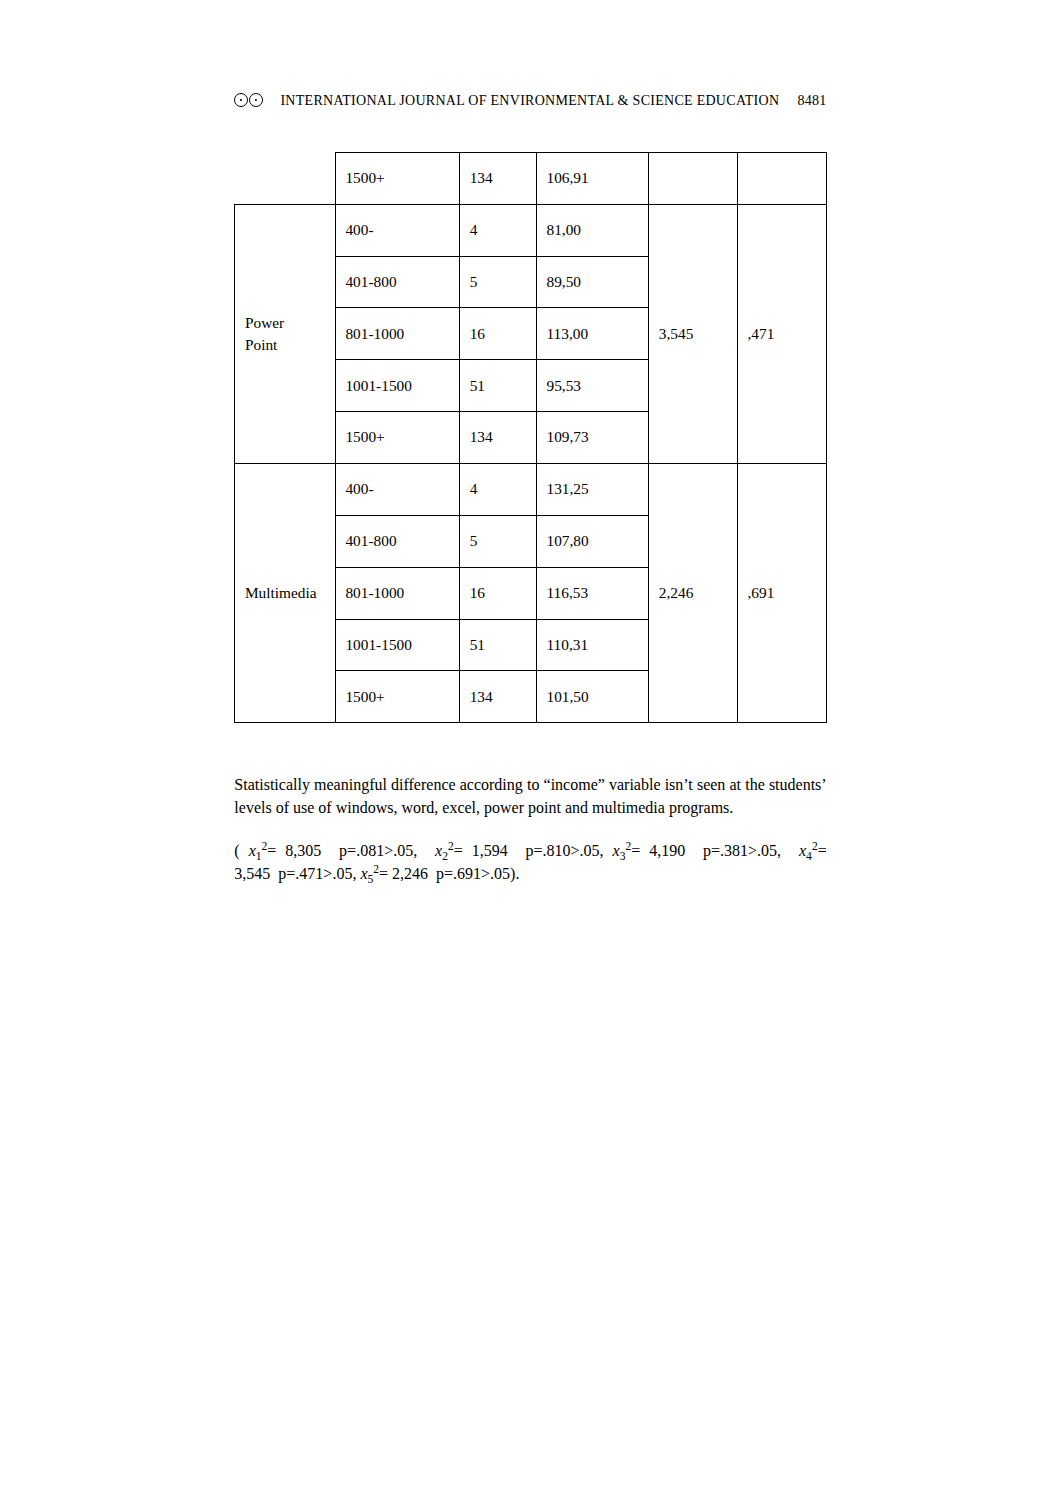International Journal of Environmental & Science Education
8481
| | 1500+ | 134 | 106,91 | | |
| Power Point | 400- | 4 | 81,00 | 3,545 | ,471 |
| 401-800 | 5 | 89,50 |
| 801-1000 | 16 | 113,00 |
| 1001-1500 | 51 | 95,53 |
| 1500+ | 134 | 109,73 |
| Multimedia | 400- | 4 | 131,25 | 2,246 | ,691 |
| 401-800 | 5 | 107,80 |
| 801-1000 | 16 | 116,53 |
| 1001-1500 | 51 | 110,31 |
| 1500+ | 134 | 101,50 |
Statistically meaningful difference according to “income” variable isn’t seen at the students’ levels of use of windows, word, excel, power point and multimedia programs.
( x12= 8,305 p=.081>.05, x22= 1,594 p=.810>.05, x32= 4,190 p=.381>.05, x42= 3,545 p=.471>.05, x52= 2,246 p=.691>.05).